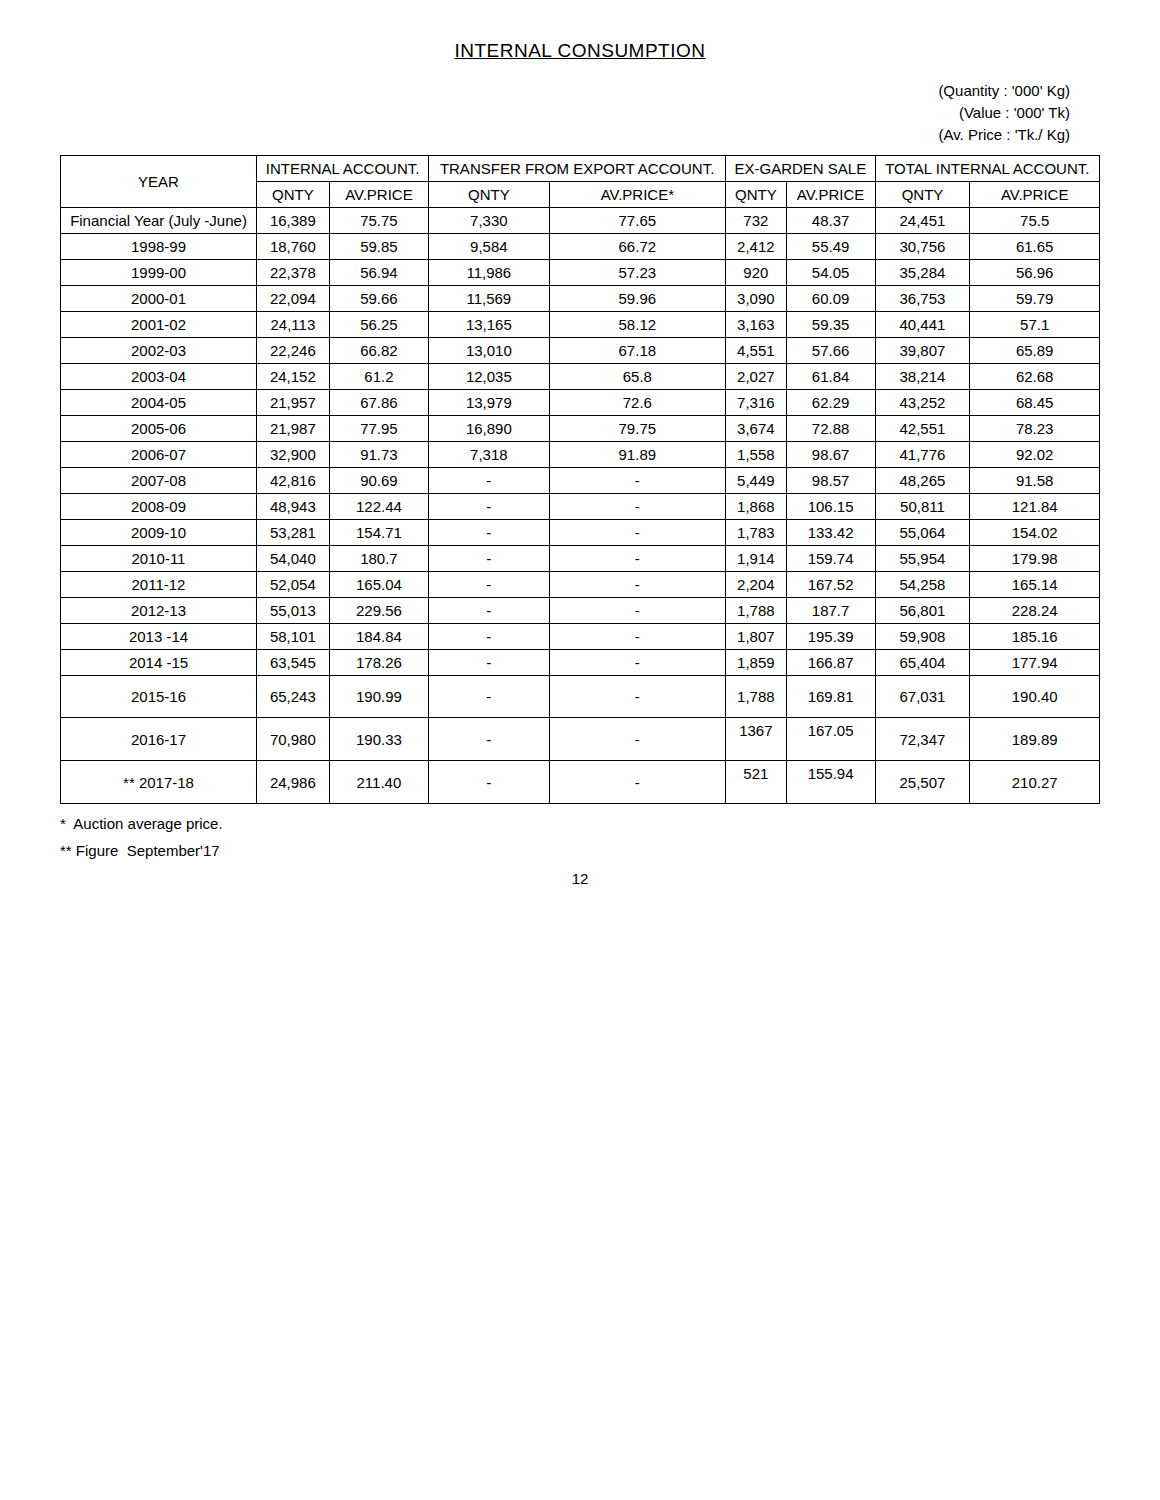INTERNAL CONSUMPTION
(Quantity : '000' Kg)
(Value : '000' Tk)
(Av. Price : 'Tk./ Kg)
| YEAR | INTERNAL ACCOUNT. | TRANSFER FROM EXPORT ACCOUNT. | EX-GARDEN SALE | TOTAL INTERNAL ACCOUNT. |
| --- | --- | --- | --- | --- |
| QNTY | AV.PRICE | QNTY | AV.PRICE* | QNTY | AV.PRICE | QNTY | AV.PRICE |
| Financial Year (July -June) | 16,389 | 75.75 | 7,330 | 77.65 | 732 | 48.37 | 24,451 | 75.5 |
| 1998-99 | 18,760 | 59.85 | 9,584 | 66.72 | 2,412 | 55.49 | 30,756 | 61.65 |
| 1999-00 | 22,378 | 56.94 | 11,986 | 57.23 | 920 | 54.05 | 35,284 | 56.96 |
| 2000-01 | 22,094 | 59.66 | 11,569 | 59.96 | 3,090 | 60.09 | 36,753 | 59.79 |
| 2001-02 | 24,113 | 56.25 | 13,165 | 58.12 | 3,163 | 59.35 | 40,441 | 57.1 |
| 2002-03 | 22,246 | 66.82 | 13,010 | 67.18 | 4,551 | 57.66 | 39,807 | 65.89 |
| 2003-04 | 24,152 | 61.2 | 12,035 | 65.8 | 2,027 | 61.84 | 38,214 | 62.68 |
| 2004-05 | 21,957 | 67.86 | 13,979 | 72.6 | 7,316 | 62.29 | 43,252 | 68.45 |
| 2005-06 | 21,987 | 77.95 | 16,890 | 79.75 | 3,674 | 72.88 | 42,551 | 78.23 |
| 2006-07 | 32,900 | 91.73 | 7,318 | 91.89 | 1,558 | 98.67 | 41,776 | 92.02 |
| 2007-08 | 42,816 | 90.69 | - | - | 5,449 | 98.57 | 48,265 | 91.58 |
| 2008-09 | 48,943 | 122.44 | - | - | 1,868 | 106.15 | 50,811 | 121.84 |
| 2009-10 | 53,281 | 154.71 | - | - | 1,783 | 133.42 | 55,064 | 154.02 |
| 2010-11 | 54,040 | 180.7 | - | - | 1,914 | 159.74 | 55,954 | 179.98 |
| 2011-12 | 52,054 | 165.04 | - | - | 2,204 | 167.52 | 54,258 | 165.14 |
| 2012-13 | 55,013 | 229.56 | - | - | 1,788 | 187.7 | 56,801 | 228.24 |
| 2013 -14 | 58,101 | 184.84 | - | - | 1,807 | 195.39 | 59,908 | 185.16 |
| 2014 -15 | 63,545 | 178.26 | - | - | 1,859 | 166.87 | 65,404 | 177.94 |
| 2015-16 | 65,243 | 190.99 | - | - | 1,788 | 169.81 | 67,031 | 190.40 |
| 2016-17 | 70,980 | 190.33 | - | - | 1367 | 167.05 | 72,347 | 189.89 |
| ** 2017-18 | 24,986 | 211.40 | - | - | 521 | 155.94 | 25,507 | 210.27 |
* Auction average price.
** Figure September'17
12